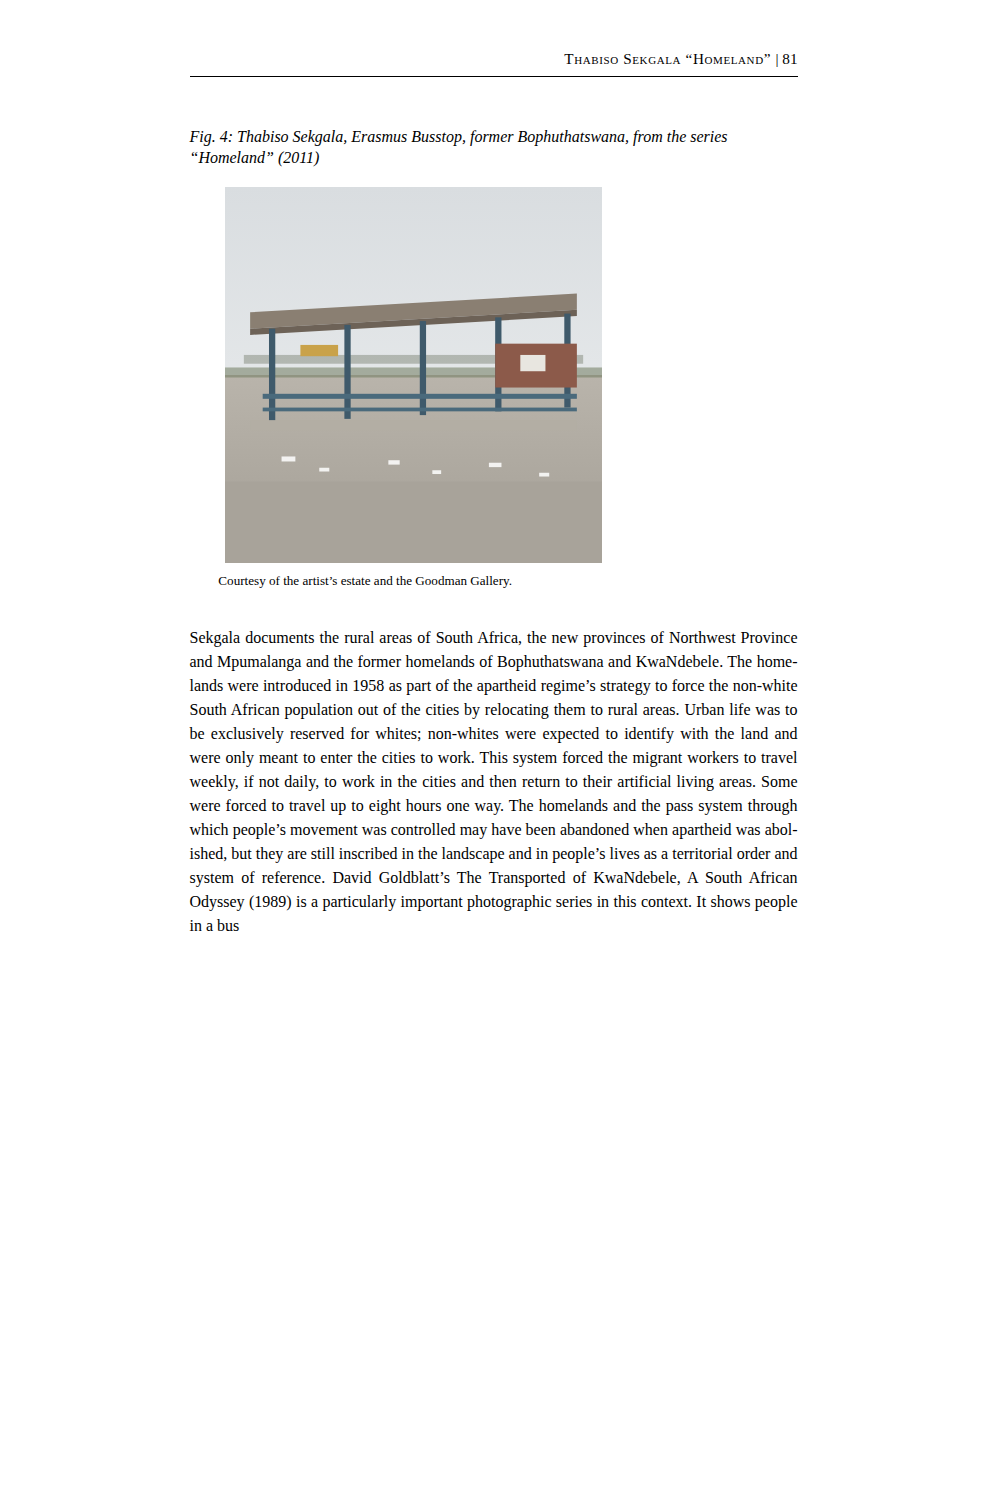Thabiso Sekgala “Homeland” | 81
Fig. 4: Thabiso Sekgala, Erasmus Busstop, former Bophuthatswana, from the series “Homeland” (2011)
Courtesy of the artist’s estate and the Goodman Gallery.
Sekgala documents the rural areas of South Africa, the new provinces of Northwest Province and Mpumalanga and the former homelands of Bophuthatswana and KwaNdebele. The homelands were introduced in 1958 as part of the apartheid regime’s strategy to force the non-white South African population out of the cities by relocating them to rural areas. Urban life was to be exclusively reserved for whites; non-whites were expected to identify with the land and were only meant to enter the cities to work. This system forced the migrant workers to travel weekly, if not daily, to work in the cities and then return to their artificial living areas. Some were forced to travel up to eight hours one way. The homelands and the pass system through which people’s movement was controlled may have been abandoned when apartheid was abolished, but they are still inscribed in the landscape and in people’s lives as a territorial order and system of reference. David Goldblatt’s The Transported of KwaNdebele, A South African Odyssey (1989) is a particularly important photographic series in this context. It shows people in a bus